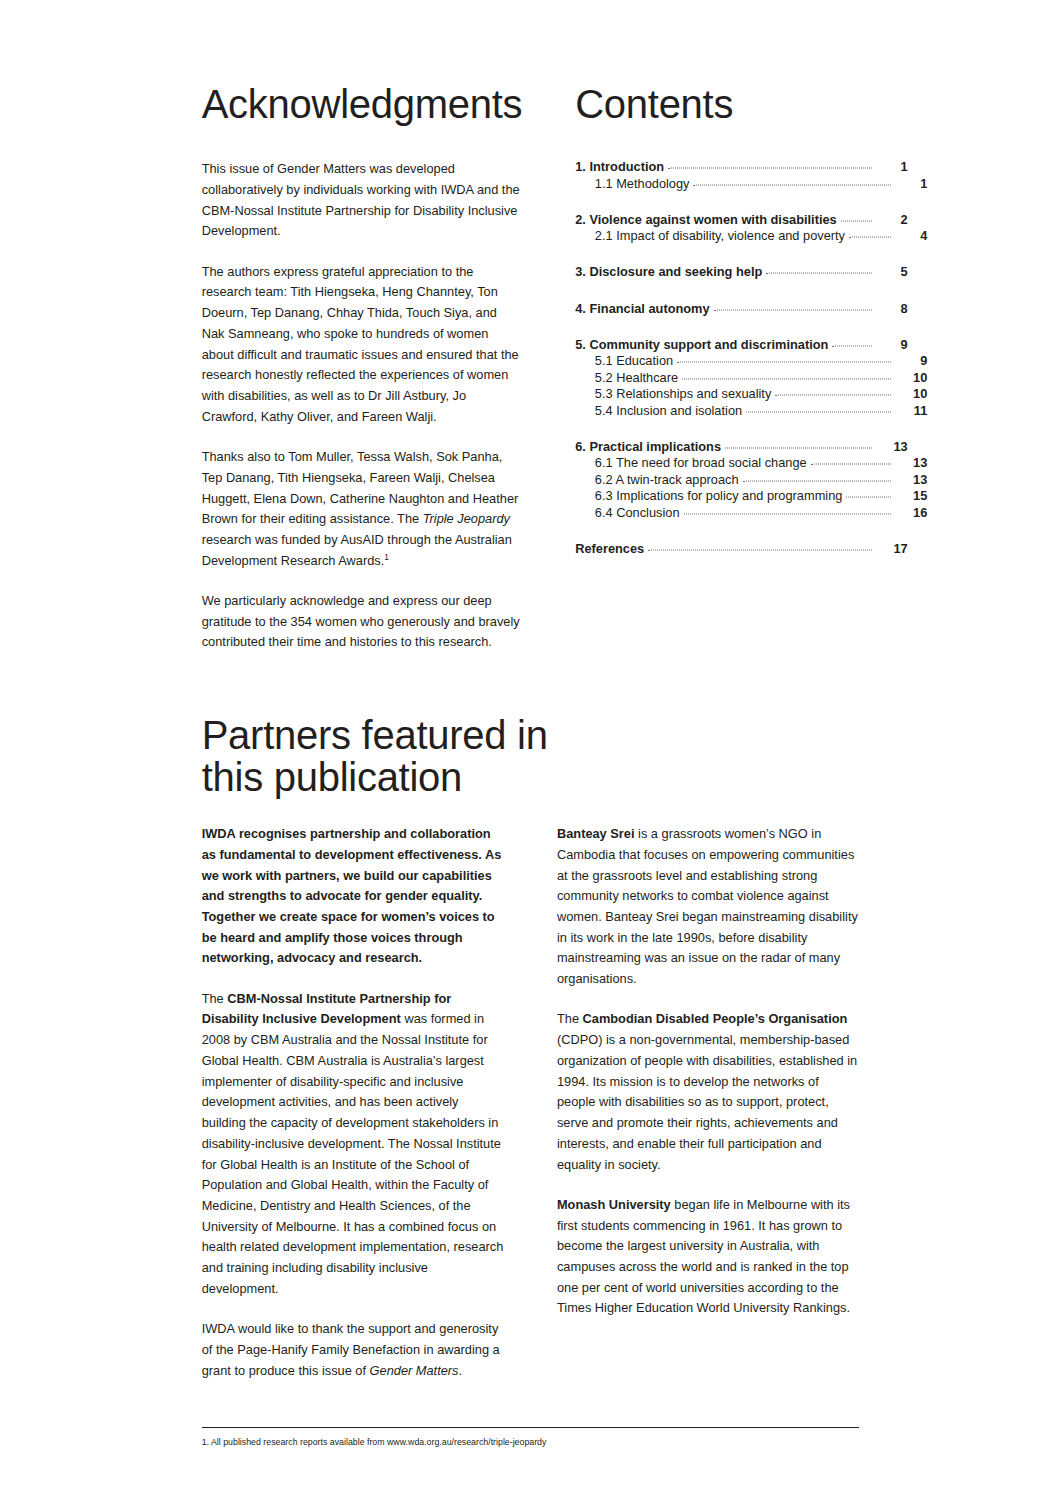Acknowledgments
This issue of Gender Matters was developed collaboratively by individuals working with IWDA and the CBM-Nossal Institute Partnership for Disability Inclusive Development.
The authors express grateful appreciation to the research team: Tith Hiengseka, Heng Channtey, Ton Doeurn, Tep Danang, Chhay Thida, Touch Siya, and Nak Samneang, who spoke to hundreds of women about difficult and traumatic issues and ensured that the research honestly reflected the experiences of women with disabilities, as well as to Dr Jill Astbury, Jo Crawford, Kathy Oliver, and Fareen Walji.
Thanks also to Tom Muller, Tessa Walsh, Sok Panha, Tep Danang, Tith Hiengseka, Fareen Walji, Chelsea Huggett, Elena Down, Catherine Naughton and Heather Brown for their editing assistance. The Triple Jeopardy research was funded by AusAID through the Australian Development Research Awards.1
We particularly acknowledge and express our deep gratitude to the 354 women who generously and bravely contributed their time and histories to this research.
Contents
1. Introduction 1
1.1 Methodology 1
2. Violence against women with disabilities 2
2.1 Impact of disability, violence and poverty 4
3. Disclosure and seeking help 5
4. Financial autonomy 8
5. Community support and discrimination 9
5.1 Education 9
5.2 Healthcare 10
5.3 Relationships and sexuality 10
5.4 Inclusion and isolation 11
6. Practical implications 13
6.1 The need for broad social change 13
6.2 A twin-track approach 13
6.3 Implications for policy and programming 15
6.4 Conclusion 16
References 17
Partners featured in
this publication
IWDA recognises partnership and collaboration as fundamental to development effectiveness. As we work with partners, we build our capabilities and strengths to advocate for gender equality. Together we create space for women’s voices to be heard and amplify those voices through networking, advocacy and research.
The CBM-Nossal Institute Partnership for Disability Inclusive Development was formed in 2008 by CBM Australia and the Nossal Institute for Global Health. CBM Australia is Australia’s largest implementer of disability-specific and inclusive development activities, and has been actively building the capacity of development stakeholders in disability-inclusive development. The Nossal Institute for Global Health is an Institute of the School of Population and Global Health, within the Faculty of Medicine, Dentistry and Health Sciences, of the University of Melbourne. It has a combined focus on health related development implementation, research and training including disability inclusive development.
IWDA would like to thank the support and generosity of the Page-Hanify Family Benefaction in awarding a grant to produce this issue of Gender Matters.
Banteay Srei is a grassroots women’s NGO in Cambodia that focuses on empowering communities at the grassroots level and establishing strong community networks to combat violence against women. Banteay Srei began mainstreaming disability in its work in the late 1990s, before disability mainstreaming was an issue on the radar of many organisations.
The Cambodian Disabled People’s Organisation (CDPO) is a non-governmental, membership-based organization of people with disabilities, established in 1994. Its mission is to develop the networks of people with disabilities so as to support, protect, serve and promote their rights, achievements and interests, and enable their full participation and equality in society.
Monash University began life in Melbourne with its first students commencing in 1961. It has grown to become the largest university in Australia, with campuses across the world and is ranked in the top one per cent of world universities according to the Times Higher Education World University Rankings.
1. All published research reports available from www.wda.org.au/research/triple-jeopardy